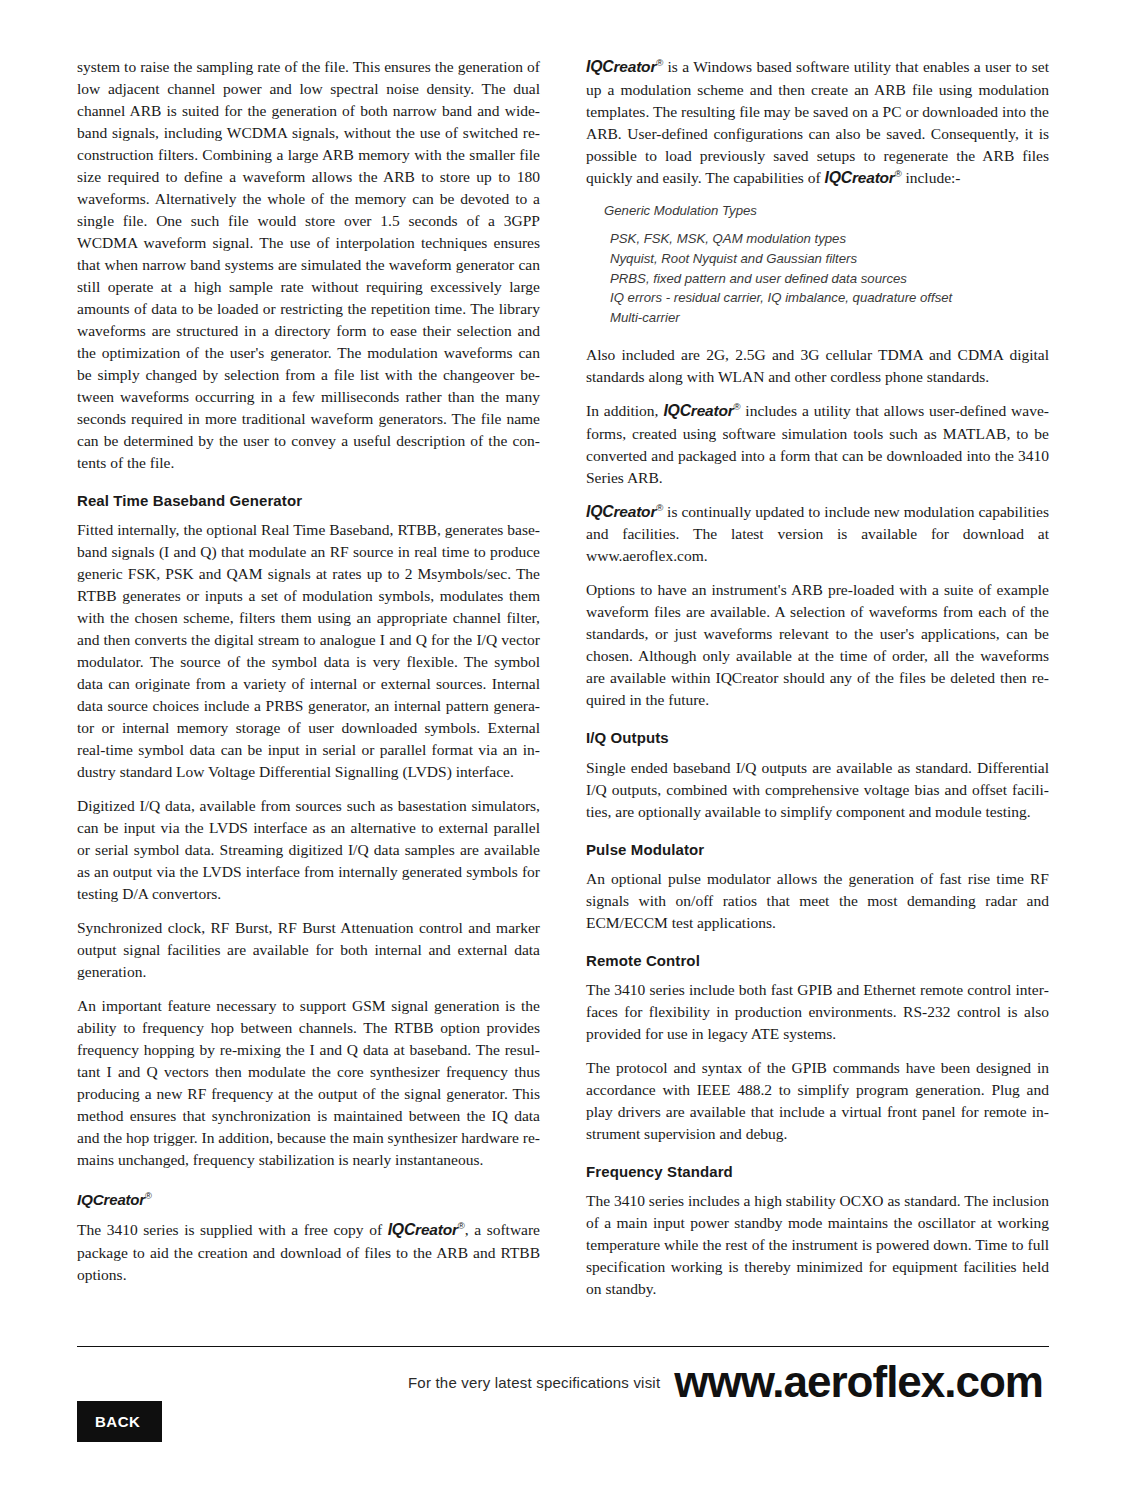system to raise the sampling rate of the file. This ensures the generation of low adjacent channel power and low spectral noise density. The dual channel ARB is suited for the generation of both narrow band and wideband signals, including WCDMA signals, without the use of switched reconstruction filters. Combining a large ARB memory with the smaller file size required to define a waveform allows the ARB to store up to 180 waveforms. Alternatively the whole of the memory can be devoted to a single file. One such file would store over 1.5 seconds of a 3GPP WCDMA waveform signal. The use of interpolation techniques ensures that when narrow band systems are simulated the waveform generator can still operate at a high sample rate without requiring excessively large amounts of data to be loaded or restricting the repetition time. The library waveforms are structured in a directory form to ease their selection and the optimization of the user's generator. The modulation waveforms can be simply changed by selection from a file list with the changeover between waveforms occurring in a few milliseconds rather than the many seconds required in more traditional waveform generators. The file name can be determined by the user to convey a useful description of the contents of the file.
Real Time Baseband Generator
Fitted internally, the optional Real Time Baseband, RTBB, generates baseband signals (I and Q) that modulate an RF source in real time to produce generic FSK, PSK and QAM signals at rates up to 2 Msymbols/sec. The RTBB generates or inputs a set of modulation symbols, modulates them with the chosen scheme, filters them using an appropriate channel filter, and then converts the digital stream to analogue I and Q for the I/Q vector modulator. The source of the symbol data is very flexible. The symbol data can originate from a variety of internal or external sources. Internal data source choices include a PRBS generator, an internal pattern generator or internal memory storage of user downloaded symbols. External real-time symbol data can be input in serial or parallel format via an industry standard Low Voltage Differential Signalling (LVDS) interface.
Digitized I/Q data, available from sources such as basestation simulators, can be input via the LVDS interface as an alternative to external parallel or serial symbol data. Streaming digitized I/Q data samples are available as an output via the LVDS interface from internally generated symbols for testing D/A convertors.
Synchronized clock, RF Burst, RF Burst Attenuation control and marker output signal facilities are available for both internal and external data generation.
An important feature necessary to support GSM signal generation is the ability to frequency hop between channels. The RTBB option provides frequency hopping by re-mixing the I and Q data at baseband. The resultant I and Q vectors then modulate the core synthesizer frequency thus producing a new RF frequency at the output of the signal generator. This method ensures that synchronization is maintained between the IQ data and the hop trigger. In addition, because the main synthesizer hardware remains unchanged, frequency stabilization is nearly instantaneous.
IQCreator®
The 3410 series is supplied with a free copy of IQCreator®, a software package to aid the creation and download of files to the ARB and RTBB options.
IQCreator® is a Windows based software utility that enables a user to set up a modulation scheme and then create an ARB file using modulation templates. The resulting file may be saved on a PC or downloaded into the ARB. User-defined configurations can also be saved. Consequently, it is possible to load previously saved setups to regenerate the ARB files quickly and easily. The capabilities of IQCreator® include:-
Generic Modulation Types
PSK, FSK, MSK, QAM modulation types
Nyquist, Root Nyquist and Gaussian filters
PRBS, fixed pattern and user defined data sources
IQ errors - residual carrier, IQ imbalance, quadrature offset
Multi-carrier
Also included are 2G, 2.5G and 3G cellular TDMA and CDMA digital standards along with WLAN and other cordless phone standards.
In addition, IQCreator® includes a utility that allows user-defined waveforms, created using software simulation tools such as MATLAB, to be converted and packaged into a form that can be downloaded into the 3410 Series ARB.
IQCreator® is continually updated to include new modulation capabilities and facilities. The latest version is available for download at www.aeroflex.com.
Options to have an instrument's ARB pre-loaded with a suite of example waveform files are available. A selection of waveforms from each of the standards, or just waveforms relevant to the user's applications, can be chosen. Although only available at the time of order, all the waveforms are available within IQCreator should any of the files be deleted then required in the future.
I/Q Outputs
Single ended baseband I/Q outputs are available as standard. Differential I/Q outputs, combined with comprehensive voltage bias and offset facilities, are optionally available to simplify component and module testing.
Pulse Modulator
An optional pulse modulator allows the generation of fast rise time RF signals with on/off ratios that meet the most demanding radar and ECM/ECCM test applications.
Remote Control
The 3410 series include both fast GPIB and Ethernet remote control interfaces for flexibility in production environments. RS-232 control is also provided for use in legacy ATE systems.
The protocol and syntax of the GPIB commands have been designed in accordance with IEEE 488.2 to simplify program generation. Plug and play drivers are available that include a virtual front panel for remote instrument supervision and debug.
Frequency Standard
The 3410 series includes a high stability OCXO as standard. The inclusion of a main input power standby mode maintains the oscillator at working temperature while the rest of the instrument is powered down. Time to full specification working is thereby minimized for equipment facilities held on standby.
For the very latest specifications visit www.aeroflex.com
BACK